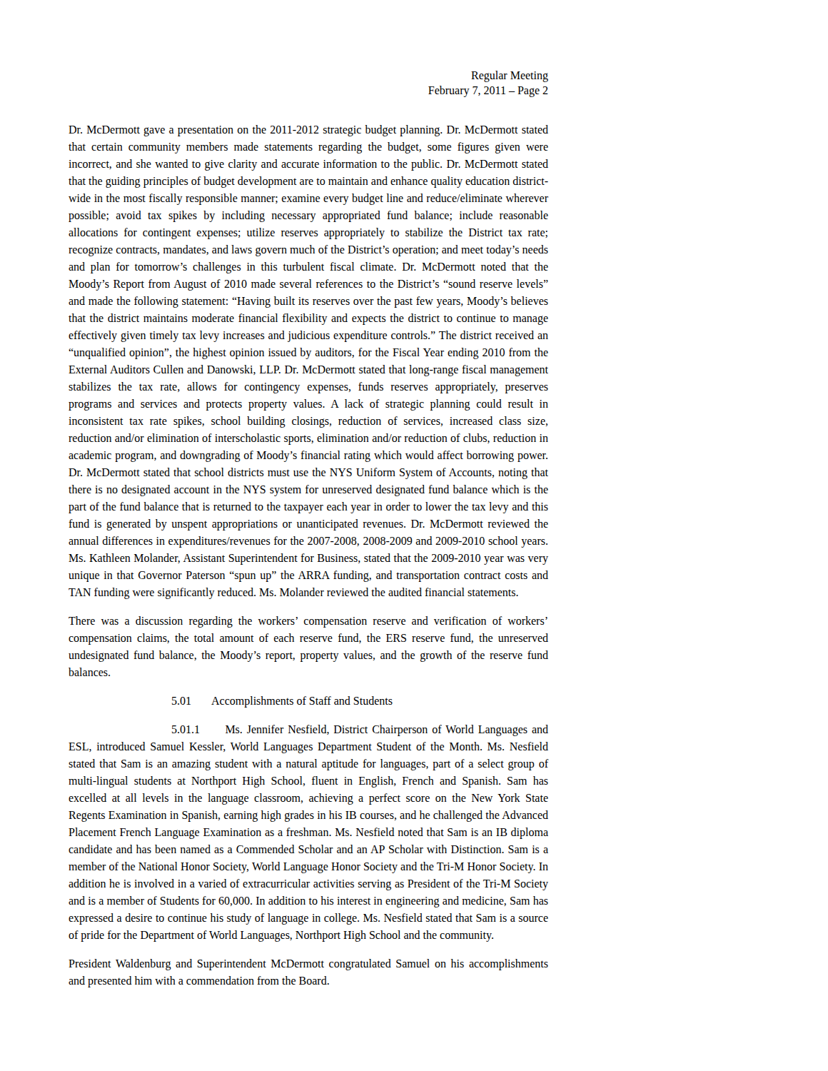Regular Meeting
February 7, 2011 – Page 2
Dr. McDermott gave a presentation on the 2011-2012 strategic budget planning. Dr. McDermott stated that certain community members made statements regarding the budget, some figures given were incorrect, and she wanted to give clarity and accurate information to the public. Dr. McDermott stated that the guiding principles of budget development are to maintain and enhance quality education district-wide in the most fiscally responsible manner; examine every budget line and reduce/eliminate wherever possible; avoid tax spikes by including necessary appropriated fund balance; include reasonable allocations for contingent expenses; utilize reserves appropriately to stabilize the District tax rate; recognize contracts, mandates, and laws govern much of the District’s operation; and meet today’s needs and plan for tomorrow’s challenges in this turbulent fiscal climate. Dr. McDermott noted that the Moody’s Report from August of 2010 made several references to the District’s “sound reserve levels” and made the following statement: “Having built its reserves over the past few years, Moody’s believes that the district maintains moderate financial flexibility and expects the district to continue to manage effectively given timely tax levy increases and judicious expenditure controls.” The district received an “unqualified opinion”, the highest opinion issued by auditors, for the Fiscal Year ending 2010 from the External Auditors Cullen and Danowski, LLP. Dr. McDermott stated that long-range fiscal management stabilizes the tax rate, allows for contingency expenses, funds reserves appropriately, preserves programs and services and protects property values. A lack of strategic planning could result in inconsistent tax rate spikes, school building closings, reduction of services, increased class size, reduction and/or elimination of interscholastic sports, elimination and/or reduction of clubs, reduction in academic program, and downgrading of Moody’s financial rating which would affect borrowing power. Dr. McDermott stated that school districts must use the NYS Uniform System of Accounts, noting that there is no designated account in the NYS system for unreserved designated fund balance which is the part of the fund balance that is returned to the taxpayer each year in order to lower the tax levy and this fund is generated by unspent appropriations or unanticipated revenues. Dr. McDermott reviewed the annual differences in expenditures/revenues for the 2007-2008, 2008-2009 and 2009-2010 school years. Ms. Kathleen Molander, Assistant Superintendent for Business, stated that the 2009-2010 year was very unique in that Governor Paterson “spun up” the ARRA funding, and transportation contract costs and TAN funding were significantly reduced. Ms. Molander reviewed the audited financial statements.
There was a discussion regarding the workers’ compensation reserve and verification of workers’ compensation claims, the total amount of each reserve fund, the ERS reserve fund, the unreserved undesignated fund balance, the Moody’s report, property values, and the growth of the reserve fund balances.
5.01 Accomplishments of Staff and Students
5.01.1 Ms. Jennifer Nesfield, District Chairperson of World Languages and ESL, introduced Samuel Kessler, World Languages Department Student of the Month. Ms. Nesfield stated that Sam is an amazing student with a natural aptitude for languages, part of a select group of multi-lingual students at Northport High School, fluent in English, French and Spanish. Sam has excelled at all levels in the language classroom, achieving a perfect score on the New York State Regents Examination in Spanish, earning high grades in his IB courses, and he challenged the Advanced Placement French Language Examination as a freshman. Ms. Nesfield noted that Sam is an IB diploma candidate and has been named as a Commended Scholar and an AP Scholar with Distinction. Sam is a member of the National Honor Society, World Language Honor Society and the Tri-M Honor Society. In addition he is involved in a varied of extracurricular activities serving as President of the Tri-M Society and is a member of Students for 60,000. In addition to his interest in engineering and medicine, Sam has expressed a desire to continue his study of language in college. Ms. Nesfield stated that Sam is a source of pride for the Department of World Languages, Northport High School and the community.
President Waldenburg and Superintendent McDermott congratulated Samuel on his accomplishments and presented him with a commendation from the Board.